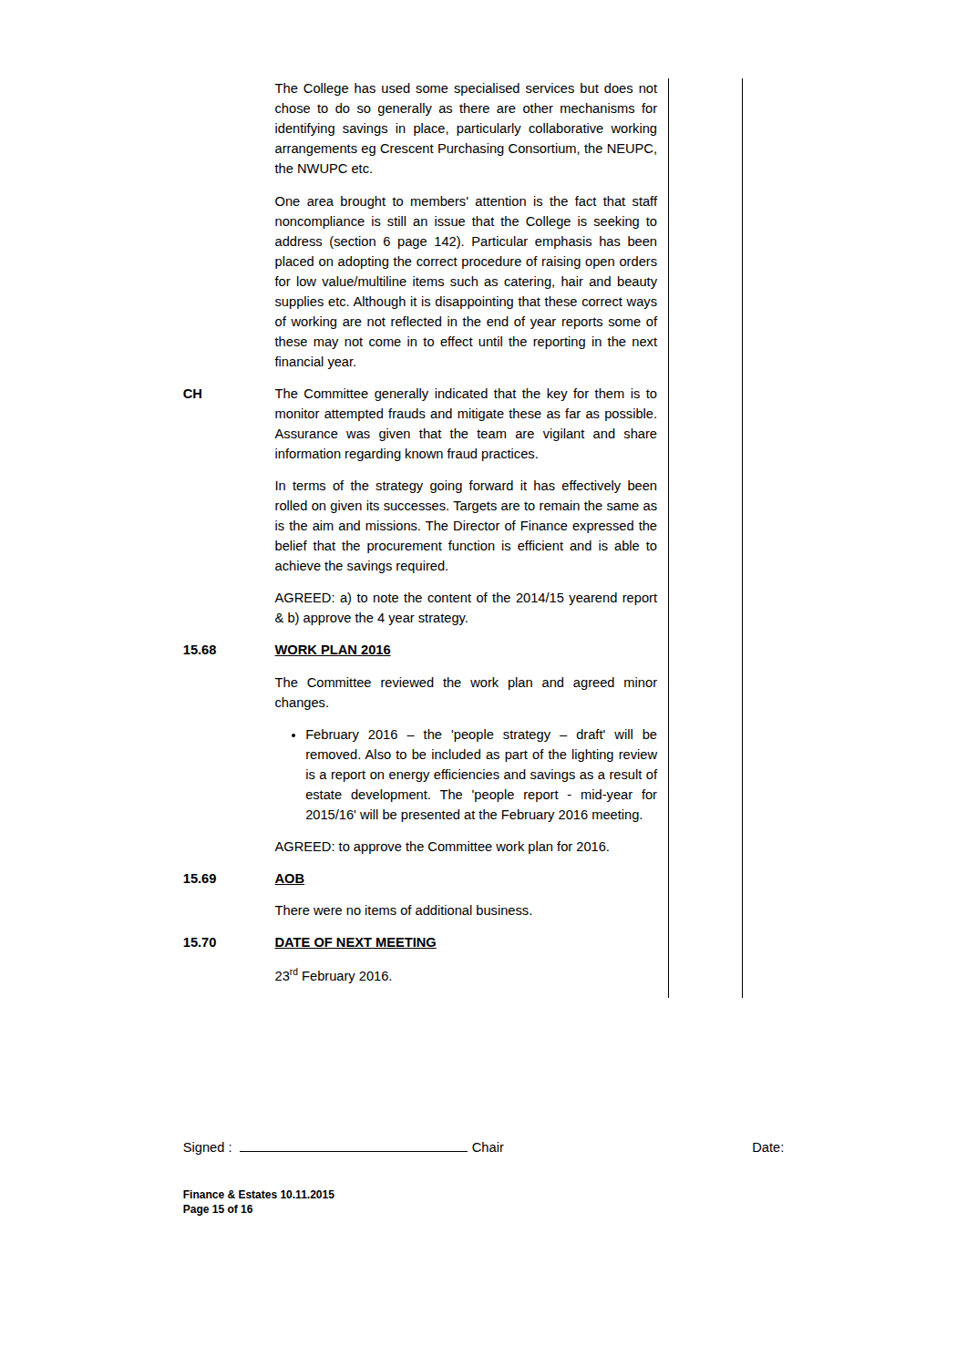The College has used some specialised services but does not chose to do so generally as there are other mechanisms for identifying savings in place, particularly collaborative working arrangements eg Crescent Purchasing Consortium, the NEUPC, the NWUPC etc.
One area brought to members' attention is the fact that staff noncompliance is still an issue that the College is seeking to address (section 6 page 142). Particular emphasis has been placed on adopting the correct procedure of raising open orders for low value/multiline items such as catering, hair and beauty supplies etc. Although it is disappointing that these correct ways of working are not reflected in the end of year reports some of these may not come in to effect until the reporting in the next financial year.
CH
The Committee generally indicated that the key for them is to monitor attempted frauds and mitigate these as far as possible. Assurance was given that the team are vigilant and share information regarding known fraud practices.
In terms of the strategy going forward it has effectively been rolled on given its successes. Targets are to remain the same as is the aim and missions. The Director of Finance expressed the belief that the procurement function is efficient and is able to achieve the savings required.
AGREED: a) to note the content of the 2014/15 yearend report & b) approve the 4 year strategy.
15.68
WORK PLAN 2016
The Committee reviewed the work plan and agreed minor changes.
February 2016 – the 'people strategy – draft' will be removed. Also to be included as part of the lighting review is a report on energy efficiencies and savings as a result of estate development. The 'people report - mid-year for 2015/16' will be presented at the February 2016 meeting.
AGREED: to approve the Committee work plan for 2016.
15.69
AOB
There were no items of additional business.
15.70
DATE OF NEXT MEETING
23rd February 2016.
Signed : Chair
Date:
Finance & Estates 10.11.2015
Page 15 of 16